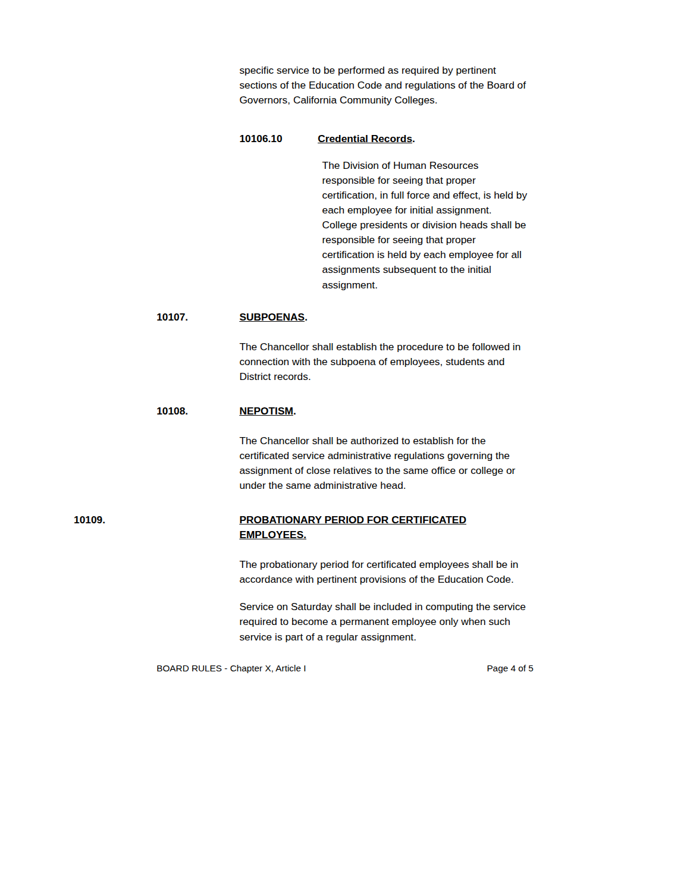specific service to be performed as required by pertinent sections of the Education Code and regulations of the Board of Governors, California Community Colleges.
10106.10 Credential Records.
The Division of Human Resources responsible for seeing that proper certification, in full force and effect, is held by each employee for initial assignment. College presidents or division heads shall be responsible for seeing that proper certification is held by each employee for all assignments subsequent to the initial assignment.
10107. SUBPOENAS.
The Chancellor shall establish the procedure to be followed in connection with the subpoena of employees, students and District records.
10108. NEPOTISM.
The Chancellor shall be authorized to establish for the certificated service administrative regulations governing the assignment of close relatives to the same office or college or under the same administrative head.
10109. PROBATIONARY PERIOD FOR CERTIFICATED EMPLOYEES.
The probationary period for certificated employees shall be in accordance with pertinent provisions of the Education Code.
Service on Saturday shall be included in computing the service required to become a permanent employee only when such service is part of a regular assignment.
BOARD RULES - Chapter X, Article I Page 4 of 5